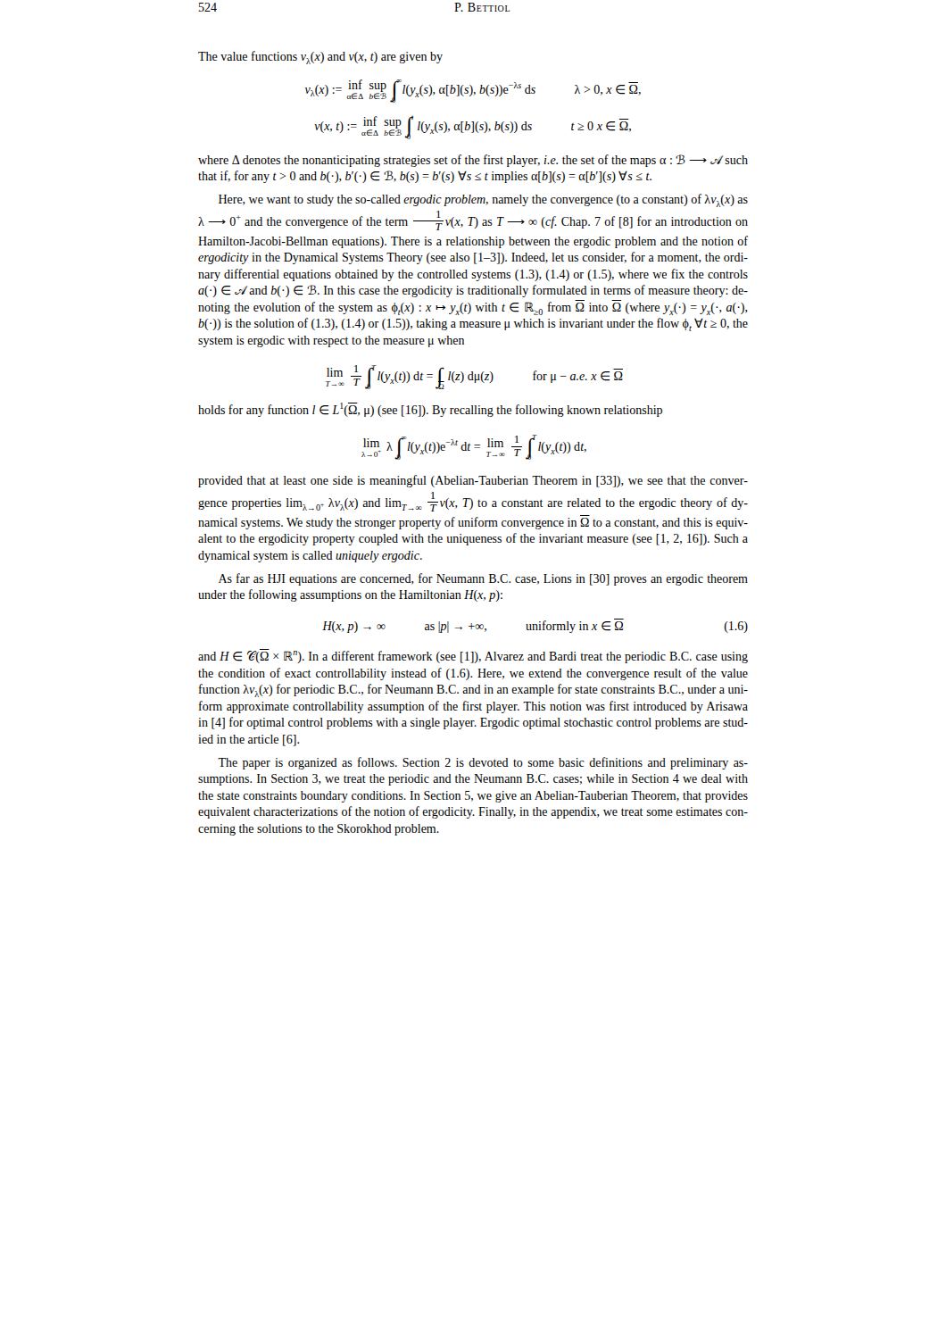524 P. Bettiol
The value functions vλ(x) and v(x, t) are given by
vλ(x) := inf α∈Δ sup b∈ℬ ∞∫0 l(yx(s), α[b](s), b(s))e−λs ds λ > 0, x ∈ Ω,
v(x, t) := inf α∈Δ sup b∈ℬ t∫0 l(yx(s), α[b](s), b(s)) ds t ≥ 0 x ∈ Ω,
where Δ denotes the nonanticipating strategies set of the first player, i.e. the set of the maps α : ℬ ⟶ 𝒜 such that if, for any t > 0 and b(·), b′(·) ∈ ℬ, b(s) = b′(s) ∀s ≤ t implies α[b](s) = α[b′](s) ∀s ≤ t.
Here, we want to study the so-called ergodic problem, namely the convergence (to a constant) of λvλ(x) as λ ⟶ 0+ and the convergence of the term 1 T v(x, T) as T ⟶ ∞ (cf. Chap. 7 of [8] for an introduction on Hamilton-Jacobi-Bellman equations). There is a relationship between the ergodic problem and the notion of ergodicity in the Dynamical Systems Theory (see also [1–3]). Indeed, let us consider, for a moment, the ordinary differential equations obtained by the controlled systems (1.3), (1.4) or (1.5), where we fix the controls a(·) ∈ 𝒜 and b(·) ∈ ℬ. In this case the ergodicity is traditionally formulated in terms of measure theory: denoting the evolution of the system as ϕt(x) : x ↦ yx(t) with t ∈ ℝ≥0 from Ω into Ω (where yx(·) = yx(·, a(·), b(·)) is the solution of (1.3), (1.4) or (1.5)), taking a measure μ which is invariant under the flow ϕt ∀t ≥ 0, the system is ergodic with respect to the measure μ when
lim T→∞ 1 T T∫0 l(yx(t)) dt = ∫Ω l(z) dμ(z) for μ − a.e. x ∈ Ω
holds for any function l ∈ L1(Ω, μ) (see [16]). By recalling the following known relationship
lim λ→0+ λ ∞∫0 l(yx(t))e−λt dt = lim T→∞ 1 T T∫0 l(yx(t)) dt,
provided that at least one side is meaningful (Abelian-Tauberian Theorem in [33]), we see that the convergence properties limλ→0+ λvλ(x) and limT→∞ 1 T v(x, T) to a constant are related to the ergodic theory of dynamical systems. We study the stronger property of uniform convergence in Ω to a constant, and this is equivalent to the ergodicity property coupled with the uniqueness of the invariant measure (see [1, 2, 16]). Such a dynamical system is called uniquely ergodic.
As far as HJI equations are concerned, for Neumann B.C. case, Lions in [30] proves an ergodic theorem under the following assumptions on the Hamiltonian H(x, p):
H(x, p) → ∞ as |p| → +∞, uniformly in x ∈ Ω (1.6)
and H ∈ 𝒞(Ω × ℝn). In a different framework (see [1]), Alvarez and Bardi treat the periodic B.C. case using the condition of exact controllability instead of (1.6). Here, we extend the convergence result of the value function λvλ(x) for periodic B.C., for Neumann B.C. and in an example for state constraints B.C., under a uniform approximate controllability assumption of the first player. This notion was first introduced by Arisawa in [4] for optimal control problems with a single player. Ergodic optimal stochastic control problems are studied in the article [6].
The paper is organized as follows. Section 2 is devoted to some basic definitions and preliminary assumptions. In Section 3, we treat the periodic and the Neumann B.C. cases; while in Section 4 we deal with the state constraints boundary conditions. In Section 5, we give an Abelian-Tauberian Theorem, that provides equivalent characterizations of the notion of ergodicity. Finally, in the appendix, we treat some estimates concerning the solutions to the Skorokhod problem.